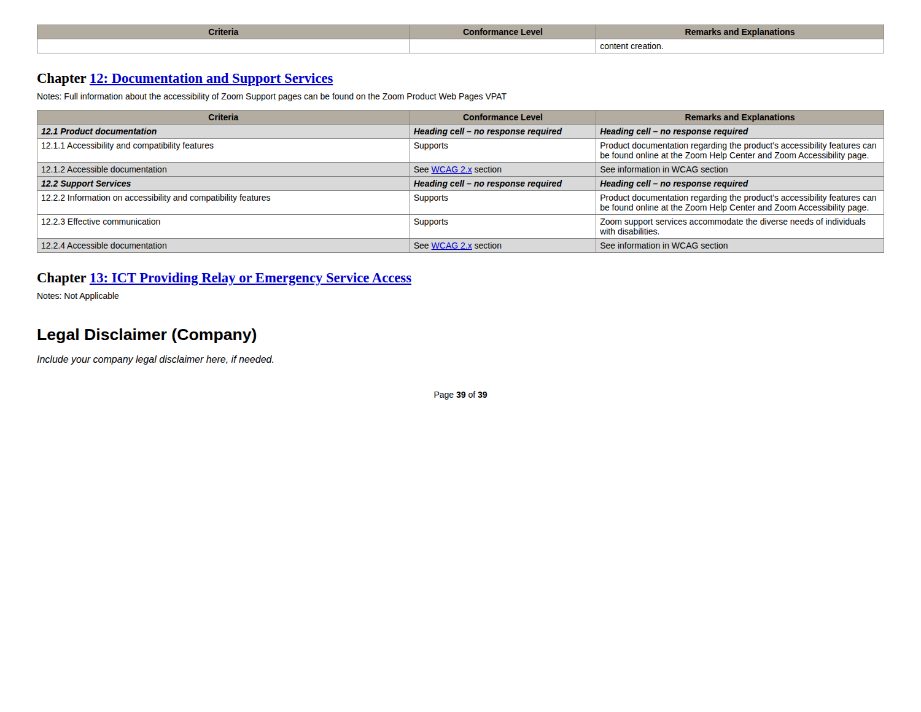| Criteria | Conformance Level | Remarks and Explanations |
| --- | --- | --- |
| | | content creation. |
Chapter 12: Documentation and Support Services
Notes: Full information about the accessibility of Zoom Support pages can be found on the Zoom Product Web Pages VPAT
| Criteria | Conformance Level | Remarks and Explanations |
| --- | --- | --- |
| 12.1 Product documentation | Heading cell – no response required | Heading cell – no response required |
| 12.1.1 Accessibility and compatibility features | Supports | Product documentation regarding the product’s accessibility features can be found online at the Zoom Help Center and Zoom Accessibility page. |
| 12.1.2 Accessible documentation | See WCAG 2.x section | See information in WCAG section |
| 12.2 Support Services | Heading cell – no response required | Heading cell – no response required |
| 12.2.2 Information on accessibility and compatibility features | Supports | Product documentation regarding the product’s accessibility features can be found online at the Zoom Help Center and Zoom Accessibility page. |
| 12.2.3 Effective communication | Supports | Zoom support services accommodate the diverse needs of individuals with disabilities. |
| 12.2.4 Accessible documentation | See WCAG 2.x section | See information in WCAG section |
Chapter 13: ICT Providing Relay or Emergency Service Access
Notes: Not Applicable
Legal Disclaimer (Company)
Include your company legal disclaimer here, if needed.
Page 39 of 39